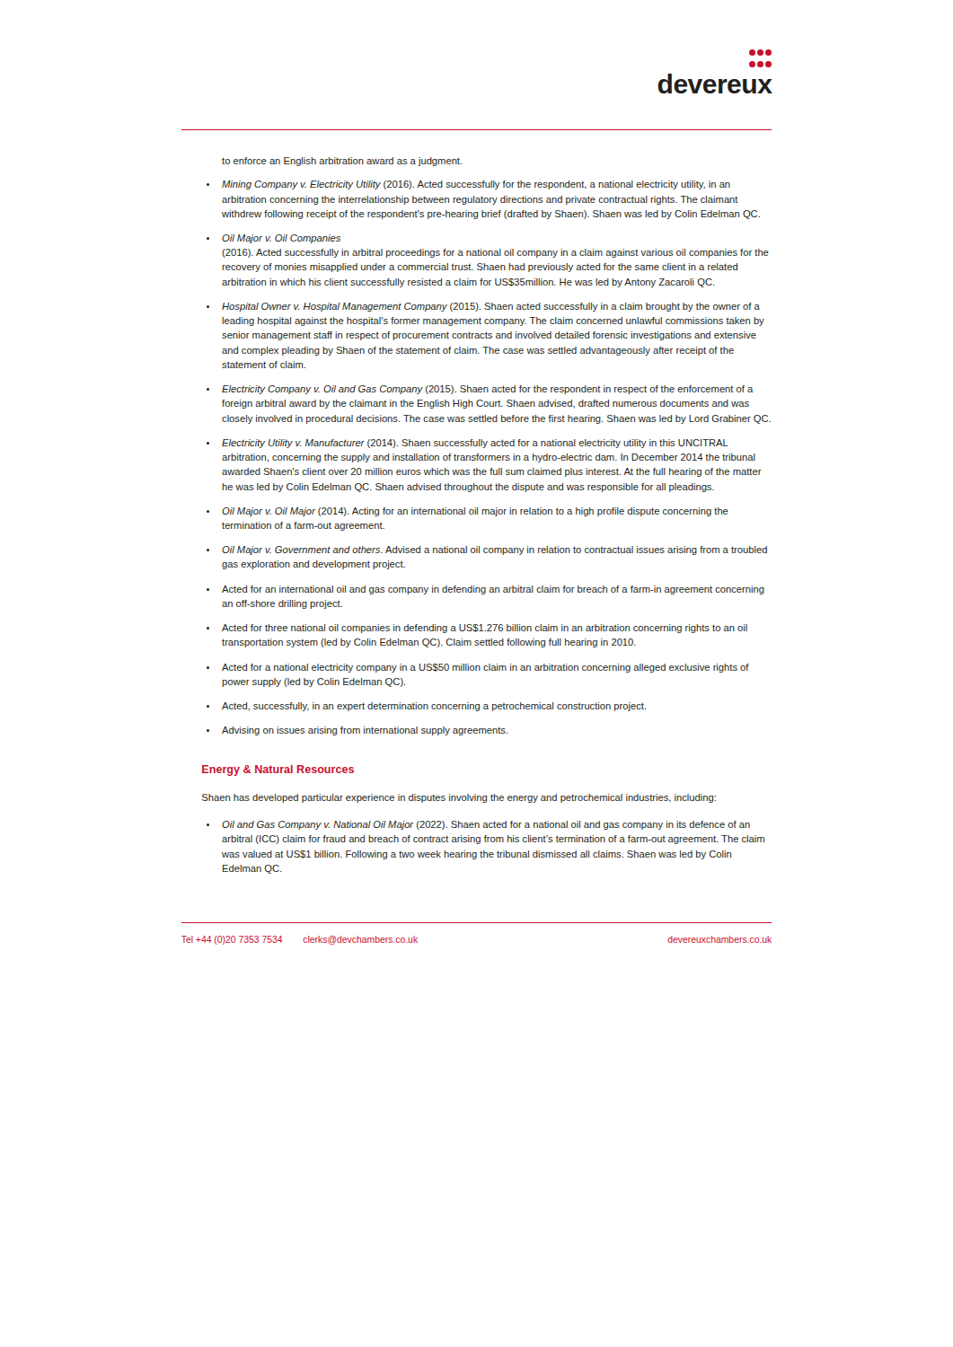devereux
to enforce an English arbitration award as a judgment.
Mining Company v. Electricity Utility (2016). Acted successfully for the respondent, a national electricity utility, in an arbitration concerning the interrelationship between regulatory directions and private contractual rights. The claimant withdrew following receipt of the respondent's pre-hearing brief (drafted by Shaen). Shaen was led by Colin Edelman QC.
Oil Major v. Oil Companies
(2016). Acted successfully in arbitral proceedings for a national oil company in a claim against various oil companies for the recovery of monies misapplied under a commercial trust. Shaen had previously acted for the same client in a related arbitration in which his client successfully resisted a claim for US$35million. He was led by Antony Zacaroli QC.
Hospital Owner v. Hospital Management Company (2015). Shaen acted successfully in a claim brought by the owner of a leading hospital against the hospital's former management company. The claim concerned unlawful commissions taken by senior management staff in respect of procurement contracts and involved detailed forensic investigations and extensive and complex pleading by Shaen of the statement of claim. The case was settled advantageously after receipt of the statement of claim.
Electricity Company v. Oil and Gas Company (2015). Shaen acted for the respondent in respect of the enforcement of a foreign arbitral award by the claimant in the English High Court. Shaen advised, drafted numerous documents and was closely involved in procedural decisions. The case was settled before the first hearing. Shaen was led by Lord Grabiner QC.
Electricity Utility v. Manufacturer (2014). Shaen successfully acted for a national electricity utility in this UNCITRAL arbitration, concerning the supply and installation of transformers in a hydro-electric dam. In December 2014 the tribunal awarded Shaen's client over 20 million euros which was the full sum claimed plus interest. At the full hearing of the matter he was led by Colin Edelman QC. Shaen advised throughout the dispute and was responsible for all pleadings.
Oil Major v. Oil Major (2014). Acting for an international oil major in relation to a high profile dispute concerning the termination of a farm-out agreement.
Oil Major v. Government and others. Advised a national oil company in relation to contractual issues arising from a troubled gas exploration and development project.
Acted for an international oil and gas company in defending an arbitral claim for breach of a farm-in agreement concerning an off-shore drilling project.
Acted for three national oil companies in defending a US$1.276 billion claim in an arbitration concerning rights to an oil transportation system (led by Colin Edelman QC). Claim settled following full hearing in 2010.
Acted for a national electricity company in a US$50 million claim in an arbitration concerning alleged exclusive rights of power supply (led by Colin Edelman QC).
Acted, successfully, in an expert determination concerning a petrochemical construction project.
Advising on issues arising from international supply agreements.
Energy & Natural Resources
Shaen has developed particular experience in disputes involving the energy and petrochemical industries, including:
Oil and Gas Company v. National Oil Major (2022). Shaen acted for a national oil and gas company in its defence of an arbitral (ICC) claim for fraud and breach of contract arising from his client’s termination of a farm-out agreement. The claim was valued at US$1 billion. Following a two week hearing the tribunal dismissed all claims. Shaen was led by Colin Edelman QC.
Tel +44 (0)20 7353 7534 clerks@devchambers.co.uk devereuxchambers.co.uk